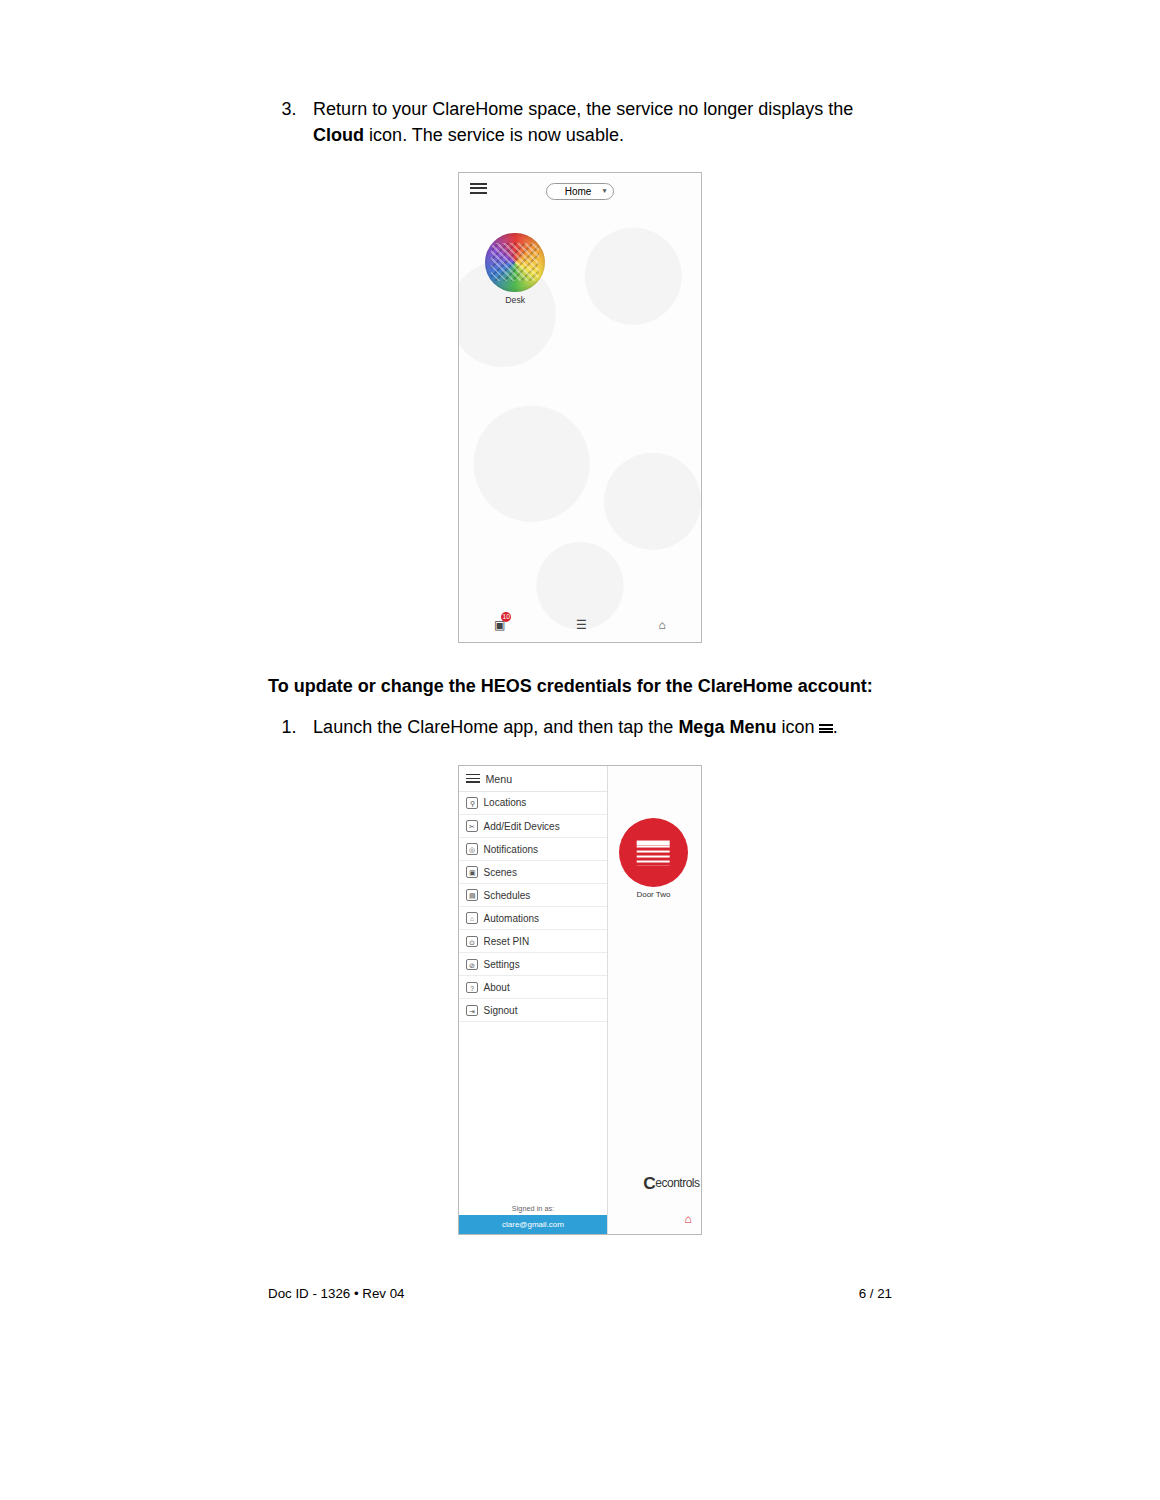Return to your ClareHome space, the service no longer displays the Cloud icon. The service is now usable.
Home
Desk
▣10 ☰ ⌂
To update or change the HEOS credentials for the ClareHome account:
Launch the ClareHome app, and then tap the Mega Menu icon .
Menu
⚲ Locations
✂ Add/Edit Devices
◎ Notifications
▣ Scenes
▤ Schedules
⌂ Automations
⊙ Reset PIN
⊘ Settings
? About
⇥ Signout
Signed in as:
clare@gmail.com
Door Two
Cecontrols
⌂
Doc ID - 1326 • Rev 04 6 / 21